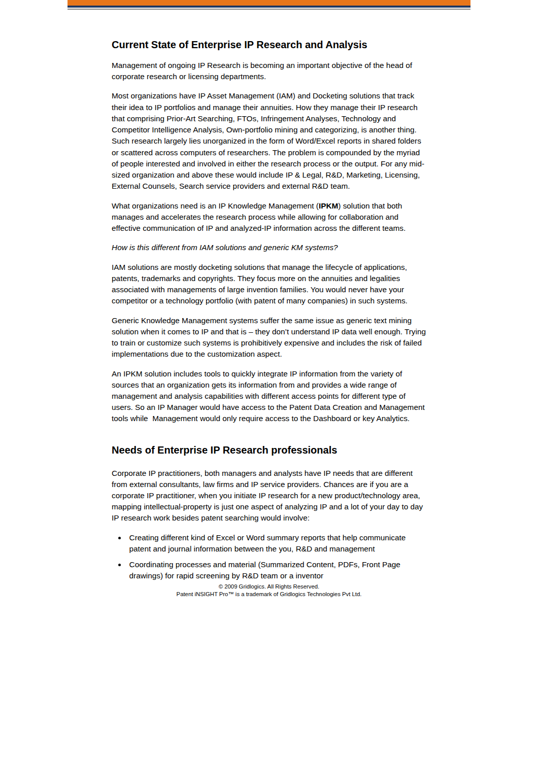Current State of Enterprise IP Research and Analysis
Management of ongoing IP Research is becoming an important objective of the head of corporate research or licensing departments.
Most organizations have IP Asset Management (IAM) and Docketing solutions that track their idea to IP portfolios and manage their annuities. How they manage their IP research that comprising Prior-Art Searching, FTOs, Infringement Analyses, Technology and Competitor Intelligence Analysis, Own-portfolio mining and categorizing, is another thing. Such research largely lies unorganized in the form of Word/Excel reports in shared folders or scattered across computers of researchers. The problem is compounded by the myriad of people interested and involved in either the research process or the output. For any mid-sized organization and above these would include IP & Legal, R&D, Marketing, Licensing, External Counsels, Search service providers and external R&D team.
What organizations need is an IP Knowledge Management (IPKM) solution that both manages and accelerates the research process while allowing for collaboration and effective communication of IP and analyzed-IP information across the different teams.
How is this different from IAM solutions and generic KM systems?
IAM solutions are mostly docketing solutions that manage the lifecycle of applications, patents, trademarks and copyrights. They focus more on the annuities and legalities associated with managements of large invention families. You would never have your competitor or a technology portfolio (with patent of many companies) in such systems.
Generic Knowledge Management systems suffer the same issue as generic text mining solution when it comes to IP and that is – they don’t understand IP data well enough. Trying to train or customize such systems is prohibitively expensive and includes the risk of failed implementations due to the customization aspect.
An IPKM solution includes tools to quickly integrate IP information from the variety of sources that an organization gets its information from and provides a wide range of management and analysis capabilities with different access points for different type of users. So an IP Manager would have access to the Patent Data Creation and Management tools while Management would only require access to the Dashboard or key Analytics.
Needs of Enterprise IP Research professionals
Corporate IP practitioners, both managers and analysts have IP needs that are different from external consultants, law firms and IP service providers. Chances are if you are a corporate IP practitioner, when you initiate IP research for a new product/technology area, mapping intellectual-property is just one aspect of analyzing IP and a lot of your day to day IP research work besides patent searching would involve:
Creating different kind of Excel or Word summary reports that help communicate patent and journal information between the you, R&D and management
Coordinating processes and material (Summarized Content, PDFs, Front Page drawings) for rapid screening by R&D team or a inventor
© 2009 Gridlogics. All Rights Reserved.
Patent iNSIGHT Pro™ is a trademark of Gridlogics Technologies Pvt Ltd.